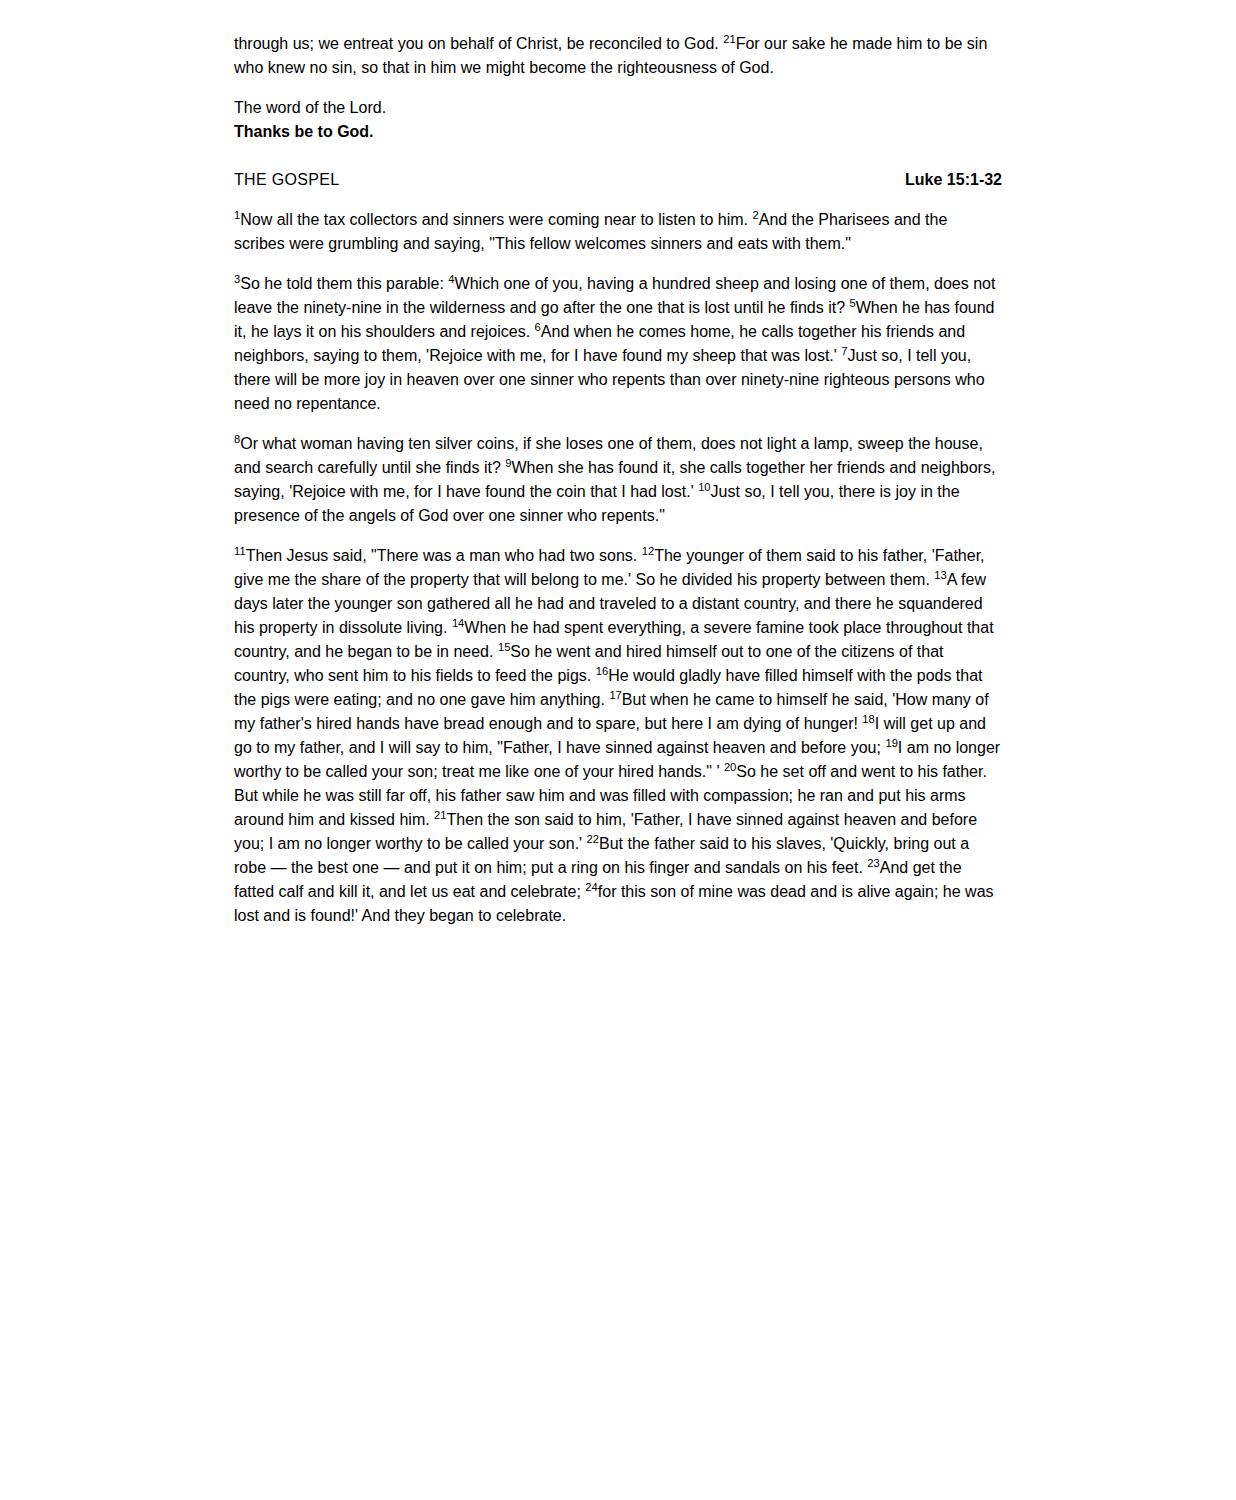through us; we entreat you on behalf of Christ, be reconciled to God. 21For our sake he made him to be sin who knew no sin, so that in him we might become the righteousness of God.
The word of the Lord.
Thanks be to God.
THE GOSPEL
Luke 15:1-32
1Now all the tax collectors and sinners were coming near to listen to him. 2And the Pharisees and the scribes were grumbling and saying, "This fellow welcomes sinners and eats with them."
3So he told them this parable: 4Which one of you, having a hundred sheep and losing one of them, does not leave the ninety-nine in the wilderness and go after the one that is lost until he finds it? 5When he has found it, he lays it on his shoulders and rejoices. 6And when he comes home, he calls together his friends and neighbors, saying to them, 'Rejoice with me, for I have found my sheep that was lost.' 7Just so, I tell you, there will be more joy in heaven over one sinner who repents than over ninety-nine righteous persons who need no repentance.
8Or what woman having ten silver coins, if she loses one of them, does not light a lamp, sweep the house, and search carefully until she finds it? 9When she has found it, she calls together her friends and neighbors, saying, 'Rejoice with me, for I have found the coin that I had lost.' 10Just so, I tell you, there is joy in the presence of the angels of God over one sinner who repents."
11Then Jesus said, "There was a man who had two sons. 12The younger of them said to his father, 'Father, give me the share of the property that will belong to me.' So he divided his property between them. 13A few days later the younger son gathered all he had and traveled to a distant country, and there he squandered his property in dissolute living. 14When he had spent everything, a severe famine took place throughout that country, and he began to be in need. 15So he went and hired himself out to one of the citizens of that country, who sent him to his fields to feed the pigs. 16He would gladly have filled himself with the pods that the pigs were eating; and no one gave him anything. 17But when he came to himself he said, 'How many of my father's hired hands have bread enough and to spare, but here I am dying of hunger! 18I will get up and go to my father, and I will say to him, "Father, I have sinned against heaven and before you; 19I am no longer worthy to be called your son; treat me like one of your hired hands." ' 20So he set off and went to his father. But while he was still far off, his father saw him and was filled with compassion; he ran and put his arms around him and kissed him. 21Then the son said to him, 'Father, I have sinned against heaven and before you; I am no longer worthy to be called your son.' 22But the father said to his slaves, 'Quickly, bring out a robe — the best one — and put it on him; put a ring on his finger and sandals on his feet. 23And get the fatted calf and kill it, and let us eat and celebrate; 24for this son of mine was dead and is alive again; he was lost and is found!' And they began to celebrate.